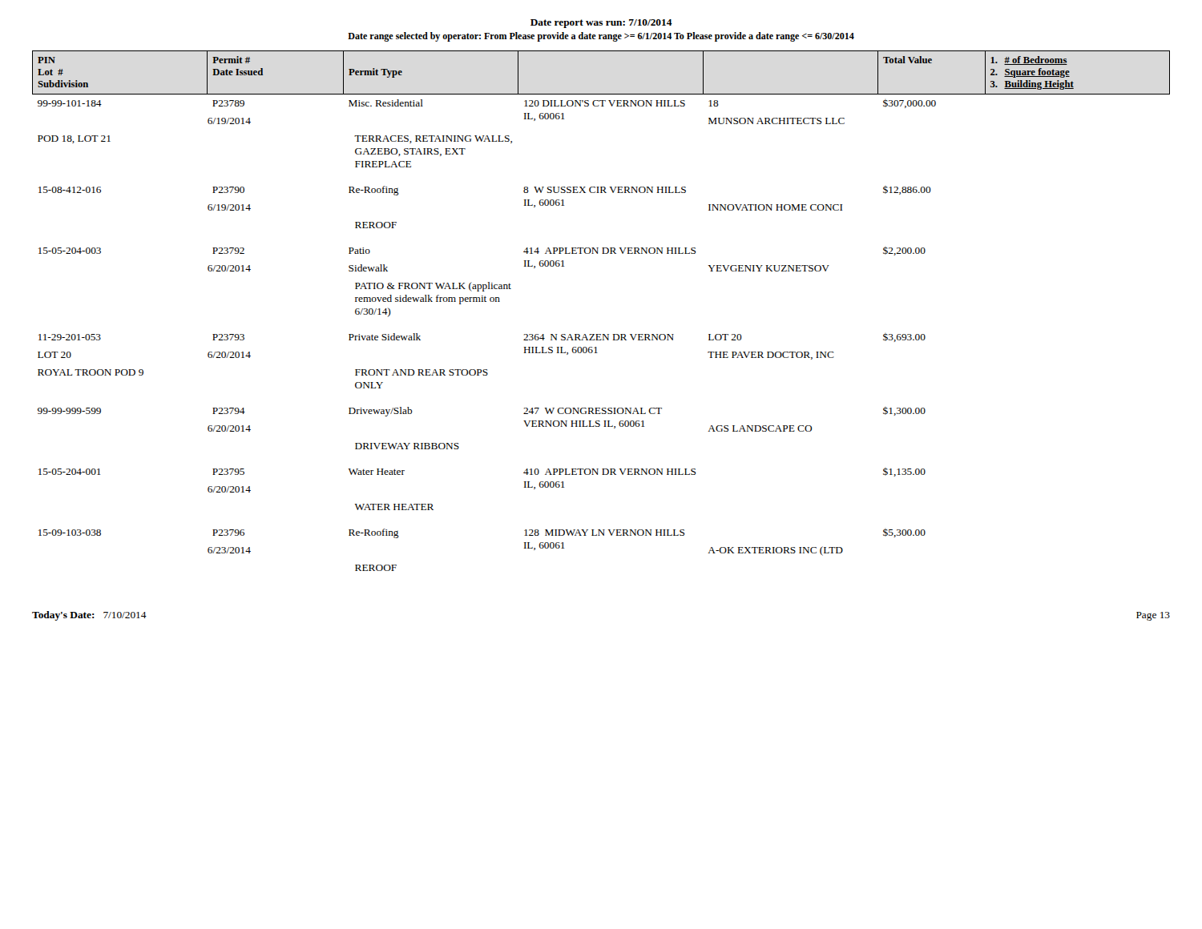Date report was run: 7/10/2014
Date range selected by operator: From Please provide a date range >= 6/1/2014 To Please provide a date range <= 6/30/2014
| PIN Lot # Subdivision | Permit # Date Issued | Permit Type | | | Total Value | 1. # of Bedrooms 2. Square footage 3. Building Height |
| --- | --- | --- | --- | --- | --- | --- |
| 99-99-101-184 | P23789 | Misc. Residential | 120 DILLON'S CT VERNON HILLS IL, 60061 | 18 | $307,000.00 | |
| | 6/19/2014 | | MUNSON ARCHITECTS LLC | | |
| POD 18, LOT 21 | | TERRACES, RETAINING WALLS, GAZEBO, STAIRS, EXT FIREPLACE | | | | |
| 15-08-412-016 | P23790 | Re-Roofing | 8 W SUSSEX CIR VERNON HILLS IL, 60061 | | $12,886.00 | |
| | 6/19/2014 | | INNOVATION HOME CONCI | | |
| | | REROOF | | | | |
| 15-05-204-003 | P23792 | Patio | 414 APPLETON DR VERNON HILLS IL, 60061 | | $2,200.00 | |
| | 6/20/2014 | Sidewalk | YEVGENIY KUZNETSOV | | |
| | | PATIO & FRONT WALK (applicant removed sidewalk from permit on 6/30/14) | | | | |
| 11-29-201-053 | P23793 | Private Sidewalk | 2364 N SARAZEN DR VERNON HILLS IL, 60061 | LOT 20 | $3,693.00 | |
| LOT 20 | 6/20/2014 | | THE PAVER DOCTOR, INC | | |
| ROYAL TROON POD 9 | | FRONT AND REAR STOOPS ONLY | | | | |
| 99-99-999-599 | P23794 | Driveway/Slab | 247 W CONGRESSIONAL CT VERNON HILLS IL, 60061 | | $1,300.00 | |
| | 6/20/2014 | | AGS LANDSCAPE CO | | |
| | | DRIVEWAY RIBBONS | | | | |
| 15-05-204-001 | P23795 | Water Heater | 410 APPLETON DR VERNON HILLS IL, 60061 | | $1,135.00 | |
| | 6/20/2014 | | | | |
| | | WATER HEATER | | | | |
| 15-09-103-038 | P23796 | Re-Roofing | 128 MIDWAY LN VERNON HILLS IL, 60061 | | $5,300.00 | |
| | 6/23/2014 | | A-OK EXTERIORS INC (LTD | | |
| | | REROOF | | | | |
Today's Date:7/10/2014
Page 13